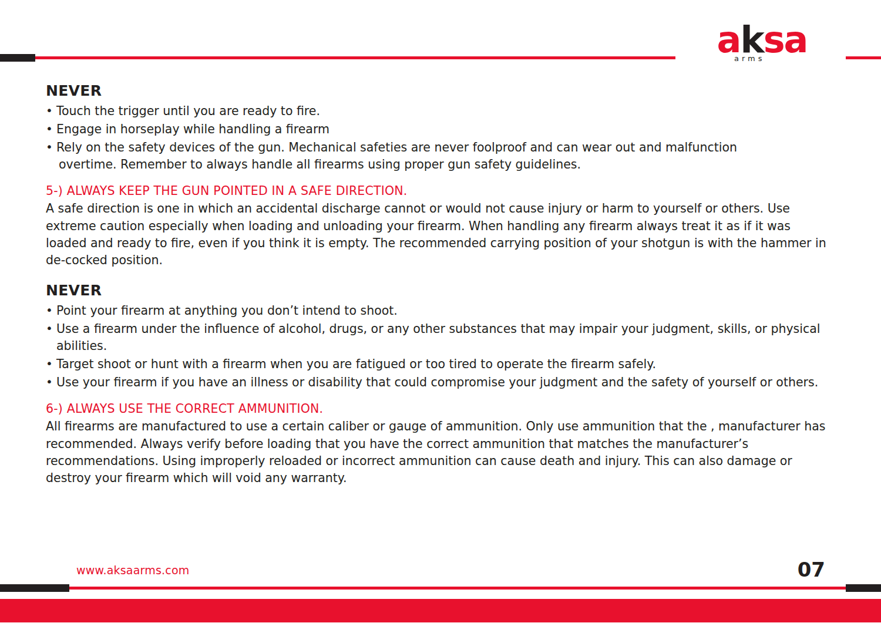aksa arms
NEVER
Touch the trigger until you are ready to fire.
Engage in horseplay while handling a firearm
Rely on the safety devices of the gun. Mechanical safeties are never foolproof and can wear out and malfunction overtime. Remember to always handle all firearms using proper gun safety guidelines.
5-) ALWAYS KEEP THE GUN POINTED IN A SAFE DIRECTION.
A safe direction is one in which an accidental discharge cannot or would not cause injury or harm to yourself or others. Use extreme caution especially when loading and unloading your firearm. When handling any firearm always treat it as if it was loaded and ready to fire, even if you think it is empty. The recommended carrying position of your shotgun is with the hammer in de-cocked position.
NEVER
Point your firearm at anything you don’t intend to shoot.
Use a firearm under the influence of alcohol, drugs, or any other substances that may impair your judgment, skills, or physical abilities.
Target shoot or hunt with a firearm when you are fatigued or too tired to operate the firearm safely.
Use your firearm if you have an illness or disability that could compromise your judgment and the safety of yourself or others.
6-) ALWAYS USE THE CORRECT AMMUNITION.
All firearms are manufactured to use a certain caliber or gauge of ammunition. Only use ammunition that the , manufacturer has recommended. Always verify before loading that you have the correct ammunition that matches the manufacturer’s recommendations. Using improperly reloaded or incorrect ammunition can cause death and injury. This can also damage or destroy your firearm which will void any warranty.
www.aksaarms.com
07